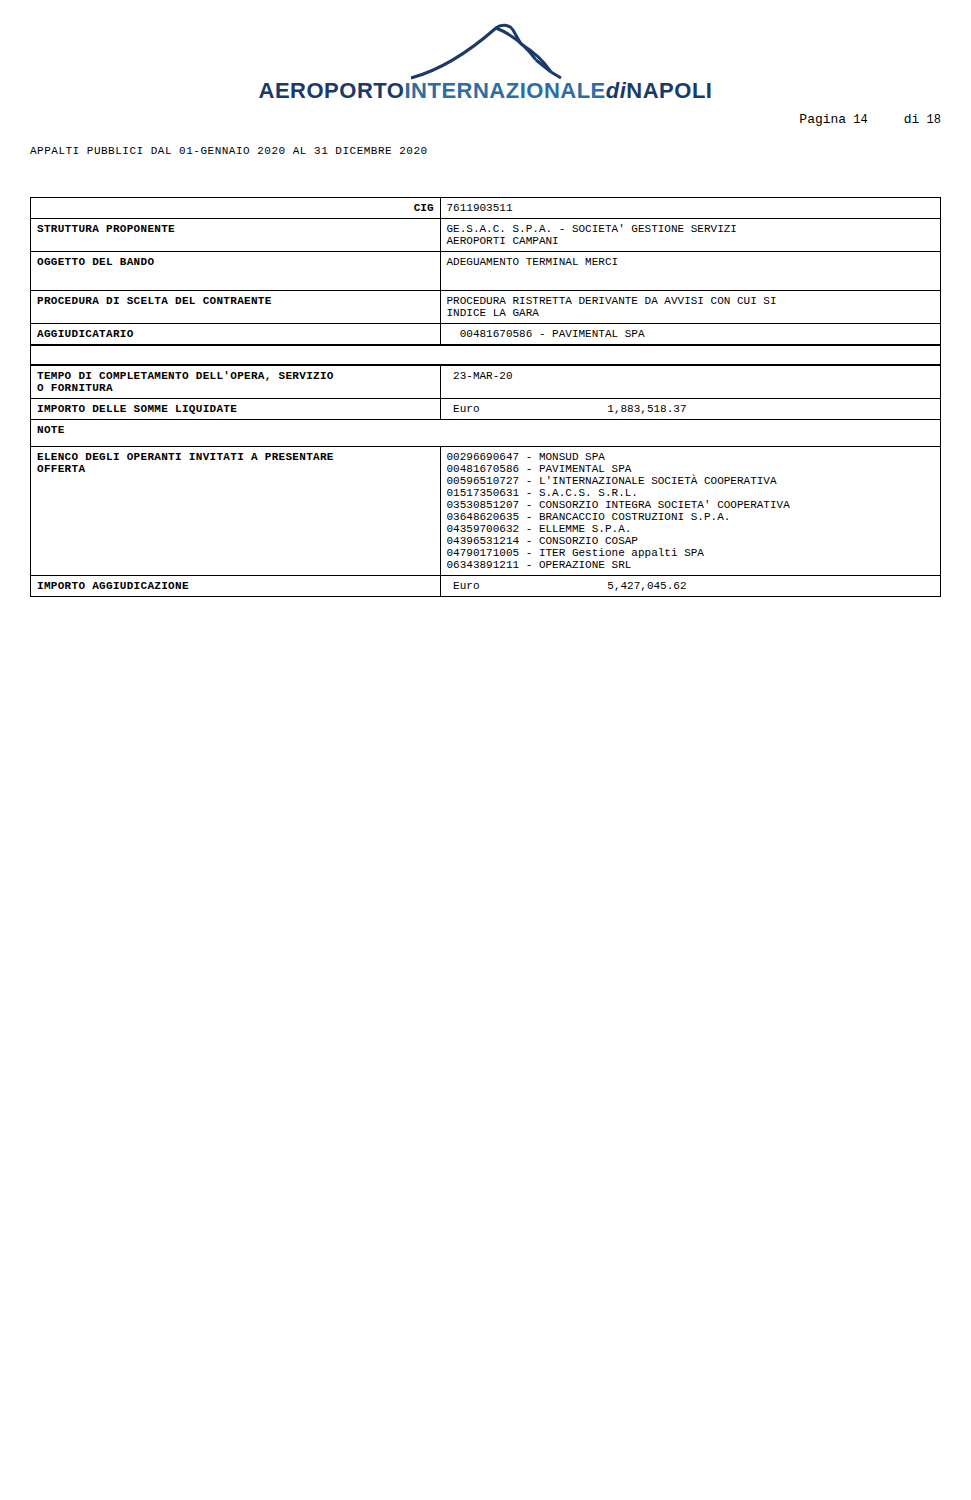AEROPORTO INTERNAZIONALE di NAPOLI
Pagina 14 di 18
APPALTI PUBBLICI DAL 01-GENNAIO 2020 AL 31 DICEMBRE 2020
| CIG | 7611903511 |
| STRUTTURA PROPONENTE | GE.S.A.C. S.P.A. - SOCIETA' GESTIONE SERVIZI AEROPORTI CAMPANI |
| OGGETTO DEL BANDO | ADEGUAMENTO TERMINAL MERCI |
| PROCEDURA DI SCELTA DEL CONTRAENTE | PROCEDURA RISTRETTA DERIVANTE DA AVVISI CON CUI SI INDICE LA GARA |
| AGGIUDICATARIO | 00481670586 - PAVIMENTAL SPA |
| TEMPO DI COMPLETAMENTO DELL'OPERA, SERVIZIO O FORNITURA | 23-MAR-20 |
| IMPORTO DELLE SOMME LIQUIDATE | Euro 1,883,518.37 |
| NOTE |
| ELENCO DEGLI OPERANTI INVITATI A PRESENTARE OFFERTA | 00296690647 - MONSUD SPA 00481670586 - PAVIMENTAL SPA 00596510727 - L'INTERNAZIONALE SOCIETÀ COOPERATIVA 01517350631 - S.A.C.S. S.R.L. 03530851207 - CONSORZIO INTEGRA SOCIETA' COOPERATIVA 03648620635 - BRANCACCIO COSTRUZIONI S.P.A. 04359700632 - ELLEMME S.P.A. 04396531214 - CONSORZIO COSAP 04790171005 - ITER Gestione appalti SPA 06343891211 - OPERAZIONE SRL |
| IMPORTO AGGIUDICAZIONE | Euro 5,427,045.62 |